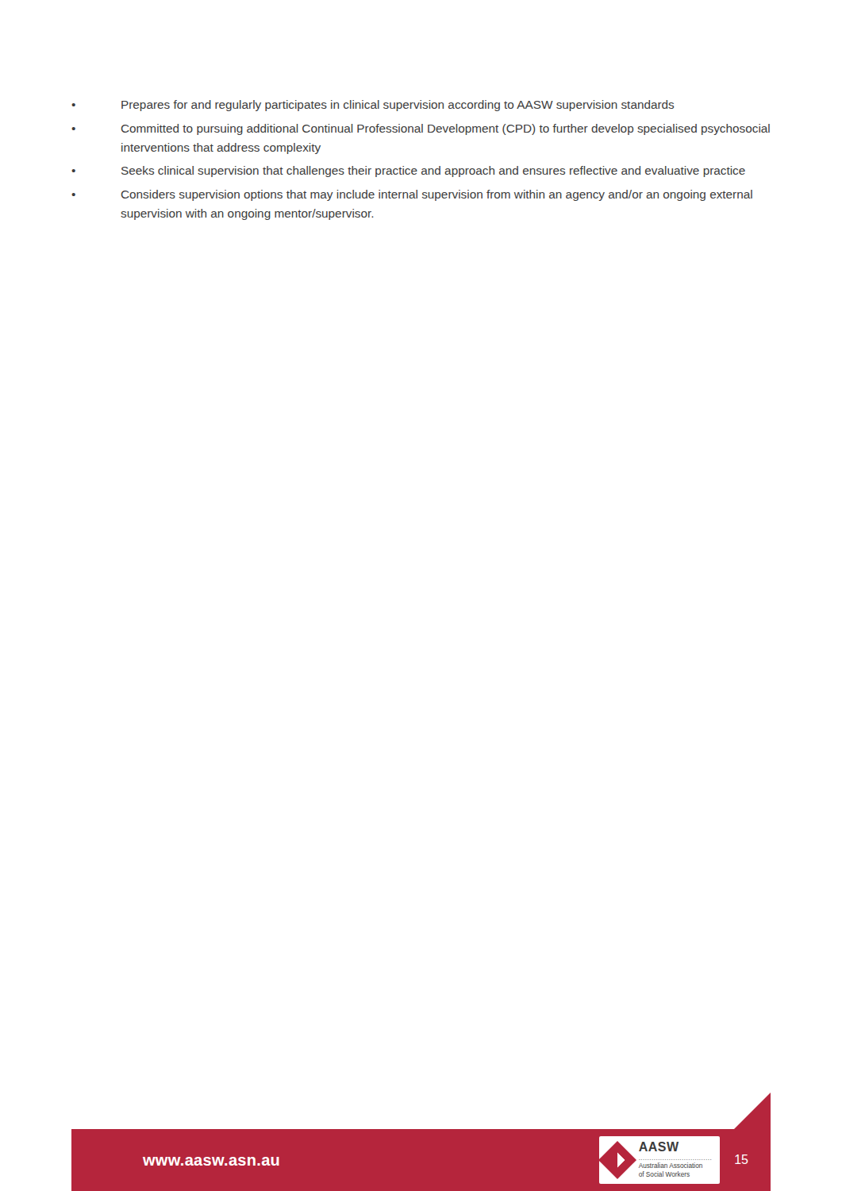Prepares for and regularly participates in clinical supervision according to AASW supervision standards
Committed to pursuing additional Continual Professional Development (CPD) to further develop specialised psychosocial interventions that address complexity
Seeks clinical supervision that challenges their practice and approach and ensures reflective and evaluative practice
Considers supervision options that may include internal supervision from within an agency and/or an ongoing external supervision with an ongoing mentor/supervisor.
www.aasw.asn.au
AASW .................................. Australian Association of Social Workers
15